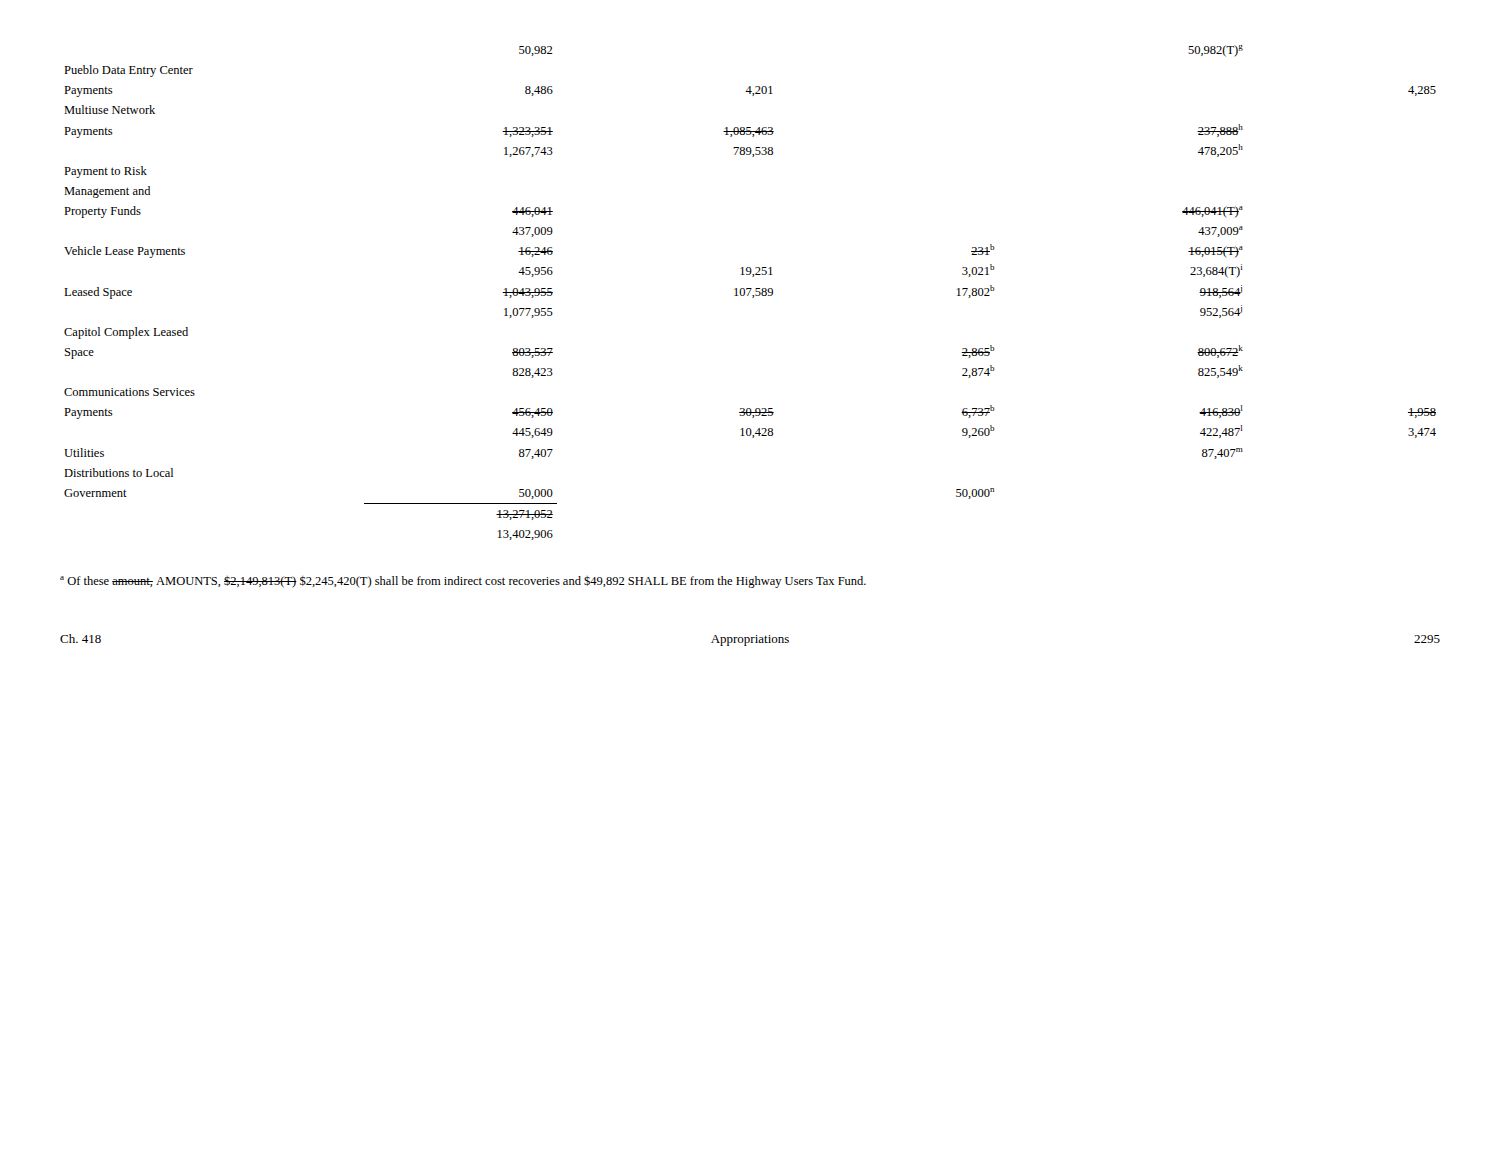| | 50,982 | | | 50,982(T) g | |
| Pueblo Data Entry Center | | | | | |
| Payments | 8,486 | 4,201 | | | 4,285 |
| Multiuse Network | | | | | |
| Payments | 1,323,351 | 1,085,463 | | 237,888 h | |
| | 1,267,743 | 789,538 | | 478,205 h | |
| Payment to Risk | | | | | |
| Management and | | | | | |
| Property Funds | 446,041 | | | 446,041(T) a | |
| | 437,009 | | | 437,009 a | |
| Vehicle Lease Payments | 16,246 | | 231 b | 16,015(T) a | |
| | 45,956 | 19,251 | 3,021 b | 23,684(T) i | |
| Leased Space | 1,043,955 | 107,589 | 17,802 b | 918,564 j | |
| | 1,077,955 | | | 952,564 j | |
| Capitol Complex Leased | | | | | |
| Space | 803,537 | | 2,865 b | 800,672 k | |
| | 828,423 | | 2,874 b | 825,549 k | |
| Communications Services | | | | | |
| Payments | 456,450 | 30,925 | 6,737 b | 416,830 l | 1,958 |
| | 445,649 | 10,428 | 9,260 b | 422,487 l | 3,474 |
| Utilities | 87,407 | | | 87,407 m | |
| Distributions to Local | | | | | |
| Government | 50,000 | | 50,000 n | | |
| | 13,271,052 | | | | |
| | 13,402,906 | | | | |
a Of these amount, AMOUNTS, $2,149,813(T) $2,245,420(T) shall be from indirect cost recoveries and $49,892 SHALL BE from the Highway Users Tax Fund.
Ch. 418
Appropriations
2295